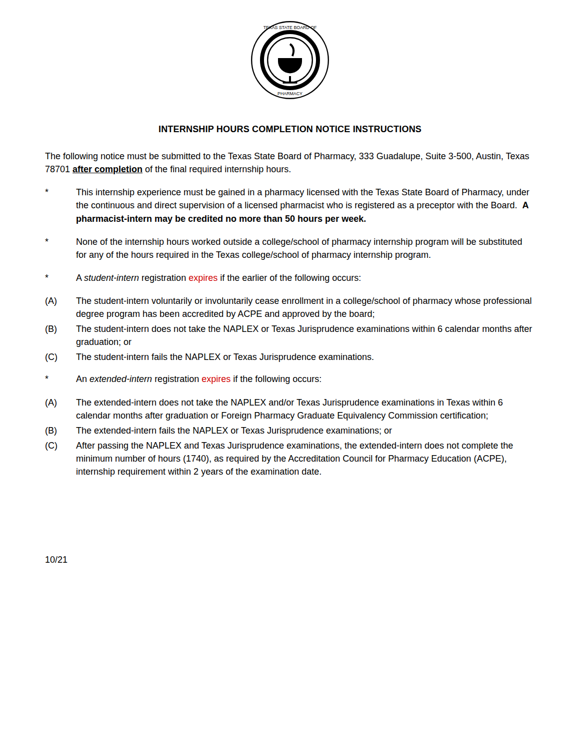INTERNSHIP HOURS COMPLETION NOTICE INSTRUCTIONS
The following notice must be submitted to the Texas State Board of Pharmacy, 333 Guadalupe, Suite 3-500, Austin, Texas 78701 after completion of the final required internship hours.
*
This internship experience must be gained in a pharmacy licensed with the Texas State Board of Pharmacy, under the continuous and direct supervision of a licensed pharmacist who is registered as a preceptor with the Board. A pharmacist-intern may be credited no more than 50 hours per week.
*
None of the internship hours worked outside a college/school of pharmacy internship program will be substituted for any of the hours required in the Texas college/school of pharmacy internship program.
*
A student-intern registration expires if the earlier of the following occurs:
(A)
The student-intern voluntarily or involuntarily cease enrollment in a college/school of pharmacy whose professional degree program has been accredited by ACPE and approved by the board;
(B)
The student-intern does not take the NAPLEX or Texas Jurisprudence examinations within 6 calendar months after graduation; or
(C)
The student-intern fails the NAPLEX or Texas Jurisprudence examinations.
*
An extended-intern registration expires if the following occurs:
(A)
The extended-intern does not take the NAPLEX and/or Texas Jurisprudence examinations in Texas within 6 calendar months after graduation or Foreign Pharmacy Graduate Equivalency Commission certification;
(B)
The extended-intern fails the NAPLEX or Texas Jurisprudence examinations; or
(C)
After passing the NAPLEX and Texas Jurisprudence examinations, the extended-intern does not complete the minimum number of hours (1740), as required by the Accreditation Council for Pharmacy Education (ACPE), internship requirement within 2 years of the examination date.
10/21